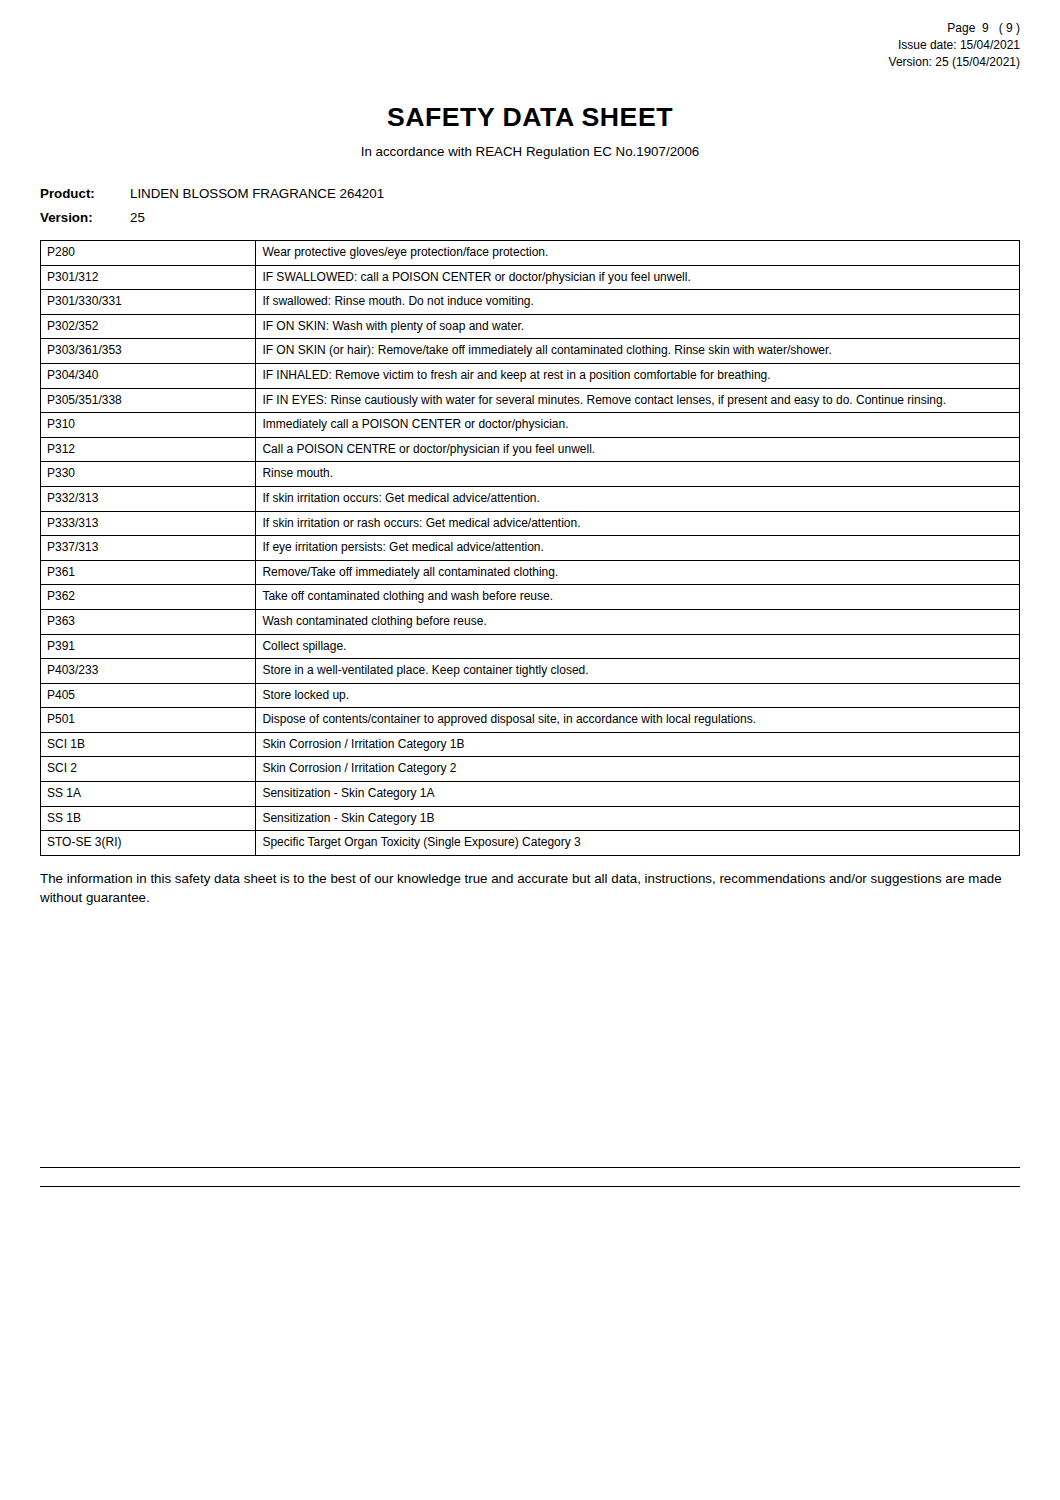Page 9 ( 9 )
Issue date: 15/04/2021
Version: 25 (15/04/2021)
SAFETY DATA SHEET
In accordance with REACH Regulation EC No.1907/2006
Product: LINDEN BLOSSOM FRAGRANCE 264201
Version: 25
| P280 | Wear protective gloves/eye protection/face protection. |
| P301/312 | IF SWALLOWED: call a POISON CENTER or doctor/physician if you feel unwell. |
| P301/330/331 | If swallowed: Rinse mouth. Do not induce vomiting. |
| P302/352 | IF ON SKIN: Wash with plenty of soap and water. |
| P303/361/353 | IF ON SKIN (or hair): Remove/take off immediately all contaminated clothing. Rinse skin with water/shower. |
| P304/340 | IF INHALED: Remove victim to fresh air and keep at rest in a position comfortable for breathing. |
| P305/351/338 | IF IN EYES: Rinse cautiously with water for several minutes. Remove contact lenses, if present and easy to do. Continue rinsing. |
| P310 | Immediately call a POISON CENTER or doctor/physician. |
| P312 | Call a POISON CENTRE or doctor/physician if you feel unwell. |
| P330 | Rinse mouth. |
| P332/313 | If skin irritation occurs: Get medical advice/attention. |
| P333/313 | If skin irritation or rash occurs: Get medical advice/attention. |
| P337/313 | If eye irritation persists: Get medical advice/attention. |
| P361 | Remove/Take off immediately all contaminated clothing. |
| P362 | Take off contaminated clothing and wash before reuse. |
| P363 | Wash contaminated clothing before reuse. |
| P391 | Collect spillage. |
| P403/233 | Store in a well-ventilated place. Keep container tightly closed. |
| P405 | Store locked up. |
| P501 | Dispose of contents/container to approved disposal site, in accordance with local regulations. |
| SCI 1B | Skin Corrosion / Irritation Category 1B |
| SCI 2 | Skin Corrosion / Irritation Category 2 |
| SS 1A | Sensitization - Skin Category 1A |
| SS 1B | Sensitization - Skin Category 1B |
| STO-SE 3(RI) | Specific Target Organ Toxicity (Single Exposure) Category 3 |
The information in this safety data sheet is to the best of our knowledge true and accurate but all data, instructions, recommendations and/or suggestions are made without guarantee.